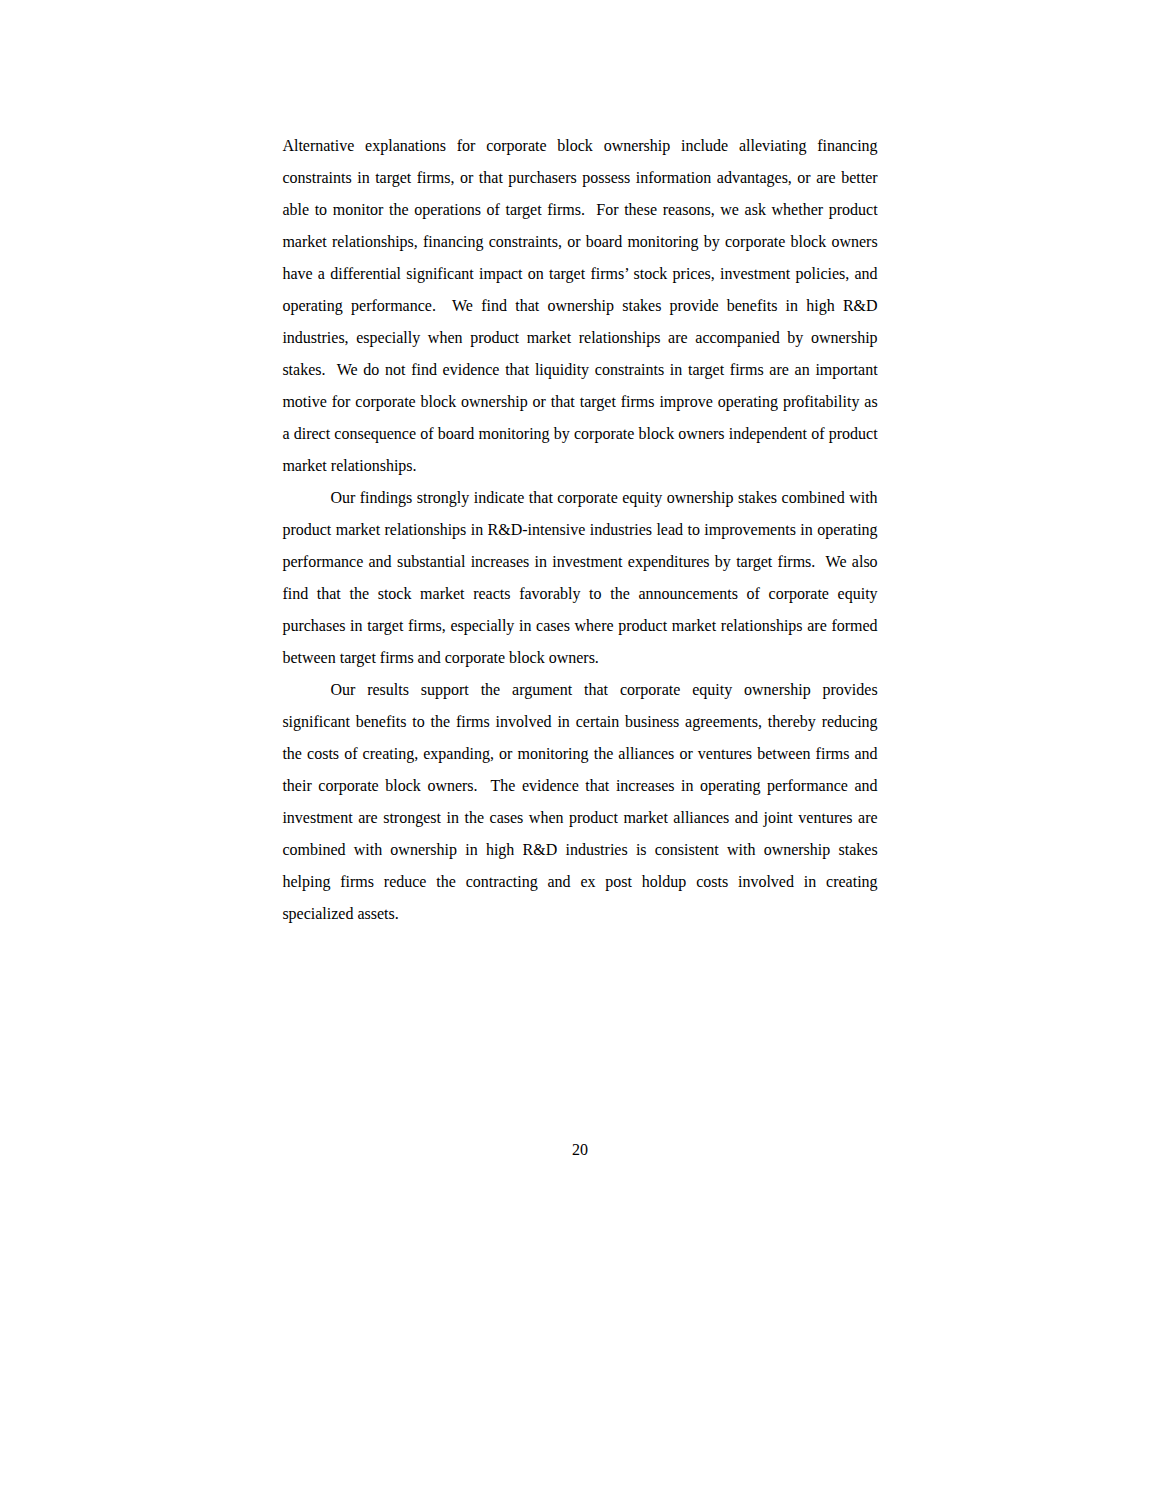Alternative explanations for corporate block ownership include alleviating financing constraints in target firms, or that purchasers possess information advantages, or are better able to monitor the operations of target firms. For these reasons, we ask whether product market relationships, financing constraints, or board monitoring by corporate block owners have a differential significant impact on target firms’ stock prices, investment policies, and operating performance. We find that ownership stakes provide benefits in high R&D industries, especially when product market relationships are accompanied by ownership stakes. We do not find evidence that liquidity constraints in target firms are an important motive for corporate block ownership or that target firms improve operating profitability as a direct consequence of board monitoring by corporate block owners independent of product market relationships.
Our findings strongly indicate that corporate equity ownership stakes combined with product market relationships in R&D-intensive industries lead to improvements in operating performance and substantial increases in investment expenditures by target firms. We also find that the stock market reacts favorably to the announcements of corporate equity purchases in target firms, especially in cases where product market relationships are formed between target firms and corporate block owners.
Our results support the argument that corporate equity ownership provides significant benefits to the firms involved in certain business agreements, thereby reducing the costs of creating, expanding, or monitoring the alliances or ventures between firms and their corporate block owners. The evidence that increases in operating performance and investment are strongest in the cases when product market alliances and joint ventures are combined with ownership in high R&D industries is consistent with ownership stakes helping firms reduce the contracting and ex post holdup costs involved in creating specialized assets.
20